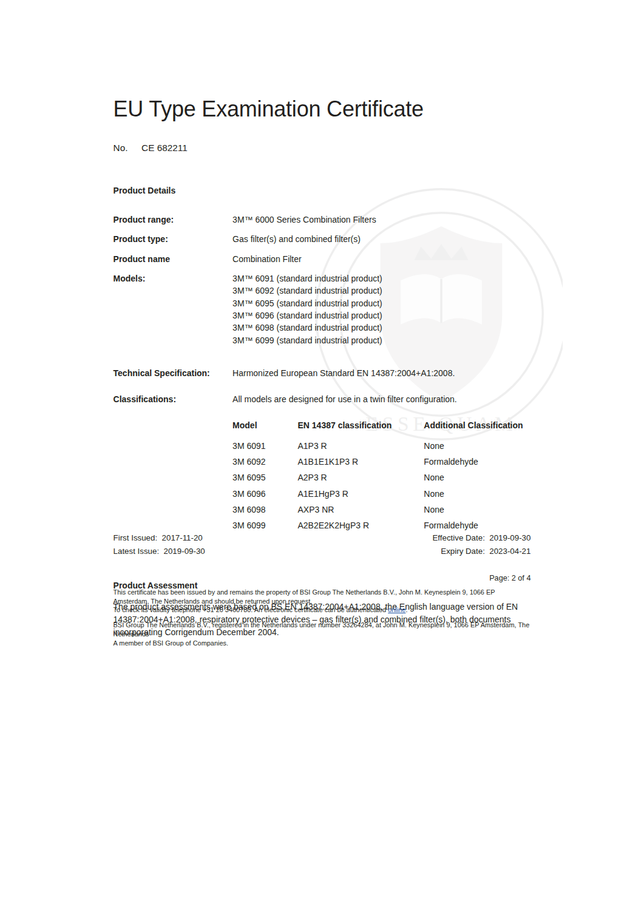ESSE QUAM
EU Type Examination Certificate
No. CE 682211
Product Details
| Product range: | 3M™ 6000 Series Combination Filters |
| Product type: | Gas filter(s) and combined filter(s) |
| Product name | Combination Filter |
| Models: | 3M™ 6091 (standard industrial product) 3M™ 6092 (standard industrial product) 3M™ 6095 (standard industrial product) 3M™ 6096 (standard industrial product) 3M™ 6098 (standard industrial product) 3M™ 6099 (standard industrial product) |
| Technical Specification: | Harmonized European Standard EN 14387:2004+A1:2008. |
| Classifications: | All models are designed for use in a twin filter configuration. / Model / EN 14387 classification / Additional Classification / / --- / --- / --- / / 3M 6091 / A1P3 R / None / / 3M 6092 / A1B1E1K1P3 R / Formaldehyde / / 3M 6095 / A2P3 R / None / / 3M 6096 / A1E1HgP3 R / None / / 3M 6098 / AXP3 NR / None / / 3M 6099 / A2B2E2K2HgP3 R / Formaldehyde / |
Product Assessment
The product assessments were based on BS EN 14387:2004+A1:2008, the English language version of EN 14387:2004+A1:2008, respiratory protective devices – gas filter(s) and combined filter(s), both documents incorporating Corrigendum December 2004.
First Issued: 2017-11-20 Effective Date: 2019-09-30
Latest Issue: 2019-09-30 Expiry Date: 2023-04-21
Page: 2 of 4
This certificate has been issued by and remains the property of BSI Group The Netherlands B.V., John M. Keynesplein 9, 1066 EP Amsterdam, The Netherlands and should be returned upon request.
To check its validity telephone +31 20 3460780. An electronic certificate can be authenticated online.
BSI Group The Netherlands B.V., registered in the Netherlands under number 33264284, at John M. Keynesplein 9, 1066 EP Amsterdam, The Netherlands
A member of BSI Group of Companies.